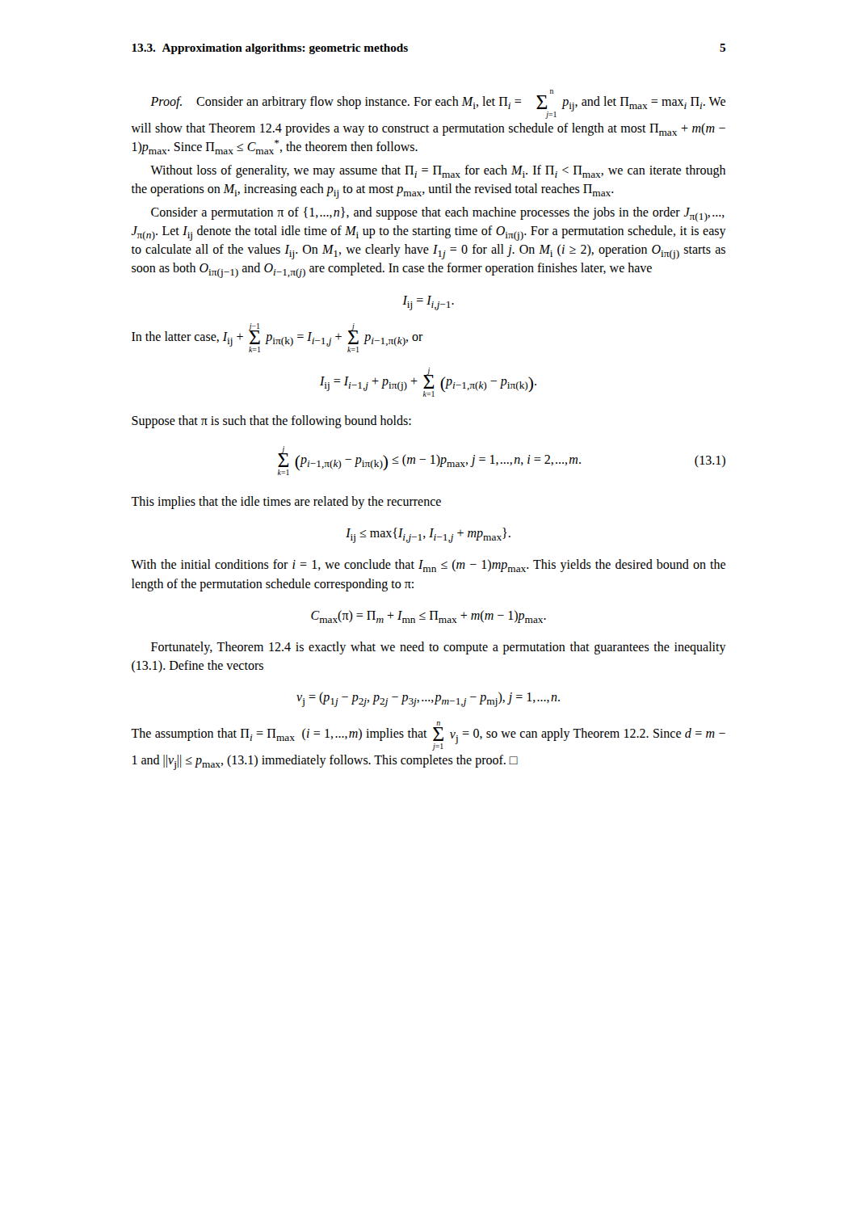13.3. Approximation algorithms: geometric methods 5
Proof. Consider an arbitrary flow shop instance. For each Mi, let Πi = nΣj=1 pij, and let Πmax = maxi Πi. We will show that Theorem 12.4 provides a way to construct a permutation schedule of length at most Πmax + m(m − 1)pmax. Since Πmax ≤ Cmax*, the theorem then follows.
Without loss of generality, we may assume that Πi = Πmax for each Mi. If Πi < Πmax, we can iterate through the operations on Mi, increasing each pij to at most pmax, until the revised total reaches Πmax.
Consider a permutation π of {1, ..., n}, and suppose that each machine processes the jobs in the order Jπ(1), ..., Jπ(n). Let Iij denote the total idle time of Mi up to the starting time of Oiπ(j). For a permutation schedule, it is easy to calculate all of the values Iij. On M1, we clearly have I1j = 0 for all j. On Mi (i ≥ 2), operation Oiπ(j) starts as soon as both Oiπ(j−1) and Oi−1,π(j) are completed. In case the former operation finishes later, we have
Iij = Ii,j−1.
In the latter case, Iij + j−1 Σk=1 piπ(k) = Ii−1,j + jΣk=1 pi−1,π(k), or
Iij = Ii−1,j + piπ(j) + jΣk=1 (pi−1,π(k) − piπ(k)).
Suppose that π is such that the following bound holds:
jΣk=1 (pi−1,π(k) − piπ(k)) ≤ (m − 1)pmax, j = 1, ..., n, i = 2, ..., m. (13.1)
This implies that the idle times are related by the recurrence
Iij ≤ max{Ii,j−1, Ii−1,j + mpmax}.
With the initial conditions for i = 1, we conclude that Imn ≤ (m − 1)mpmax. This yields the desired bound on the length of the permutation schedule corresponding to π:
Cmax(π) = Πm + Imn ≤ Πmax + m(m − 1)pmax.
Fortunately, Theorem 12.4 is exactly what we need to compute a permutation that guarantees the inequality (13.1). Define the vectors
vj = (p1j − p2j, p2j − p3j, ..., pm−1,j − pmj), j = 1, ..., n.
The assumption that Πi = Πmax (i = 1, ..., m) implies that nΣj=1 vj = 0, so we can apply Theorem 12.2. Since d = m − 1 and ||vj|| ≤ pmax, (13.1) immediately follows. This completes the proof. □